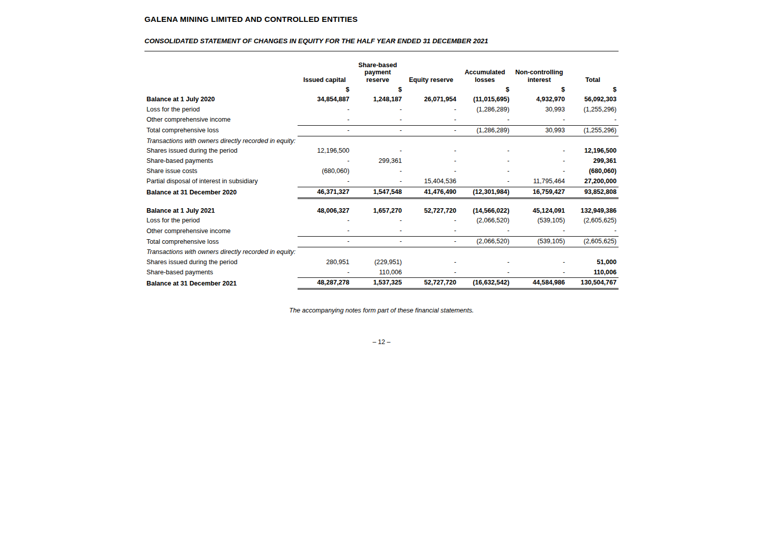GALENA MINING LIMITED AND CONTROLLED ENTITIES
CONSOLIDATED STATEMENT OF CHANGES IN EQUITY FOR THE HALF YEAR ENDED 31 DECEMBER 2021
| | Issued capital | Share-based payment reserve | Equity reserve | Accumulated losses | Non-controlling interest | Total |
| --- | --- | --- | --- | --- | --- | --- |
| | $ | $ | | $ | $ | $ |
| Balance at 1 July 2020 | 34,854,887 | 1,248,187 | 26,071,954 | (11,015,695) | 4,932,970 | 56,092,303 |
| Loss for the period | - | - | - | (1,286,289) | 30,993 | (1,255,296) |
| Other comprehensive income | - | - | - | - | - | - |
| Total comprehensive loss | - | - | - | (1,286,289) | 30,993 | (1,255,296) |
| Transactions with owners directly recorded in equity: | | | | | | |
| Shares issued during the period | 12,196,500 | - | - | - | - | 12,196,500 |
| Share-based payments | - | 299,361 | - | - | - | 299,361 |
| Share issue costs | (680,060) | - | - | - | - | (680,060) |
| Partial disposal of interest in subsidiary | - | - | 15,404,536 | - | 11,795,464 | 27,200,000 |
| Balance at 31 December 2020 | 46,371,327 | 1,547,548 | 41,476,490 | (12,301,984) | 16,759,427 | 93,852,808 |
| Balance at 1 July 2021 | 48,006,327 | 1,657,270 | 52,727,720 | (14,566,022) | 45,124,091 | 132,949,386 |
| Loss for the period | - | - | - | (2,066,520) | (539,105) | (2,605,625) |
| Other comprehensive income | - | - | - | - | - | - |
| Total comprehensive loss | - | - | - | (2,066,520) | (539,105) | (2,605,625) |
| Transactions with owners directly recorded in equity: | | | | | | |
| Shares issued during the period | 280,951 | (229,951) | - | - | - | 51,000 |
| Share-based payments | - | 110,006 | - | - | - | 110,006 |
| Balance at 31 December 2021 | 48,287,278 | 1,537,325 | 52,727,720 | (16,632,542) | 44,584,986 | 130,504,767 |
The accompanying notes form part of these financial statements.
– 12 –